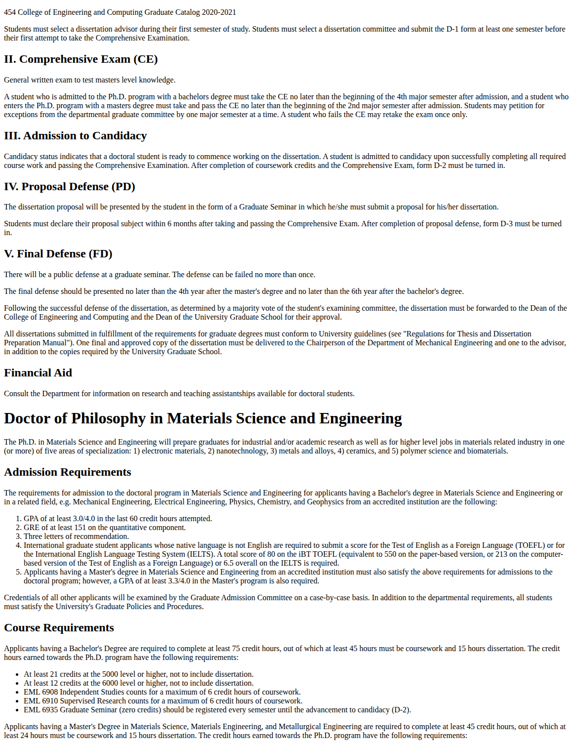454 College of Engineering and Computing Graduate Catalog 2020-2021
Students must select a dissertation advisor during their first semester of study. Students must select a dissertation committee and submit the D-1 form at least one semester before their first attempt to take the Comprehensive Examination.
II. Comprehensive Exam (CE)
General written exam to test masters level knowledge.
A student who is admitted to the Ph.D. program with a bachelors degree must take the CE no later than the beginning of the 4th major semester after admission, and a student who enters the Ph.D. program with a masters degree must take and pass the CE no later than the beginning of the 2nd major semester after admission. Students may petition for exceptions from the departmental graduate committee by one major semester at a time. A student who fails the CE may retake the exam once only.
III. Admission to Candidacy
Candidacy status indicates that a doctoral student is ready to commence working on the dissertation. A student is admitted to candidacy upon successfully completing all required course work and passing the Comprehensive Examination. After completion of coursework credits and the Comprehensive Exam, form D-2 must be turned in.
IV. Proposal Defense (PD)
The dissertation proposal will be presented by the student in the form of a Graduate Seminar in which he/she must submit a proposal for his/her dissertation.
Students must declare their proposal subject within 6 months after taking and passing the Comprehensive Exam. After completion of proposal defense, form D-3 must be turned in.
V. Final Defense (FD)
There will be a public defense at a graduate seminar. The defense can be failed no more than once.
The final defense should be presented no later than the 4th year after the master's degree and no later than the 6th year after the bachelor's degree.
Following the successful defense of the dissertation, as determined by a majority vote of the student's examining committee, the dissertation must be forwarded to the Dean of the College of Engineering and Computing and the Dean of the University Graduate School for their approval.
All dissertations submitted in fulfillment of the requirements for graduate degrees must conform to University guidelines (see "Regulations for Thesis and Dissertation Preparation Manual"). One final and approved copy of the dissertation must be delivered to the Chairperson of the Department of Mechanical Engineering and one to the advisor, in addition to the copies required by the University Graduate School.
Financial Aid
Consult the Department for information on research and teaching assistantships available for doctoral students.
Doctor of Philosophy in Materials Science and Engineering
The Ph.D. in Materials Science and Engineering will prepare graduates for industrial and/or academic research as well as for higher level jobs in materials related industry in one (or more) of five areas of specialization: 1) electronic materials, 2) nanotechnology, 3) metals and alloys, 4) ceramics, and 5) polymer science and biomaterials.
Admission Requirements
The requirements for admission to the doctoral program in Materials Science and Engineering for applicants having a Bachelor's degree in Materials Science and Engineering or in a related field, e.g. Mechanical Engineering, Electrical Engineering, Physics, Chemistry, and Geophysics from an accredited institution are the following:
GPA of at least 3.0/4.0 in the last 60 credit hours attempted.
GRE of at least 151 on the quantitative component.
Three letters of recommendation.
International graduate student applicants whose native language is not English are required to submit a score for the Test of English as a Foreign Language (TOEFL) or for the International English Language Testing System (IELTS). A total score of 80 on the iBT TOEFL (equivalent to 550 on the paper-based version, or 213 on the computer-based version of the Test of English as a Foreign Language) or 6.5 overall on the IELTS is required.
Applicants having a Master's degree in Materials Science and Engineering from an accredited institution must also satisfy the above requirements for admissions to the doctoral program; however, a GPA of at least 3.3/4.0 in the Master's program is also required.
Credentials of all other applicants will be examined by the Graduate Admission Committee on a case-by-case basis. In addition to the departmental requirements, all students must satisfy the University's Graduate Policies and Procedures.
Course Requirements
Applicants having a Bachelor's Degree are required to complete at least 75 credit hours, out of which at least 45 hours must be coursework and 15 hours dissertation. The credit hours earned towards the Ph.D. program have the following requirements:
At least 21 credits at the 5000 level or higher, not to include dissertation.
At least 12 credits at the 6000 level or higher, not to include dissertation.
EML 6908 Independent Studies counts for a maximum of 6 credit hours of coursework.
EML 6910 Supervised Research counts for a maximum of 6 credit hours of coursework.
EML 6935 Graduate Seminar (zero credits) should be registered every semester until the advancement to candidacy (D-2).
Applicants having a Master's Degree in Materials Science, Materials Engineering, and Metallurgical Engineering are required to complete at least 45 credit hours, out of which at least 24 hours must be coursework and 15 hours dissertation. The credit hours earned towards the Ph.D. program have the following requirements: